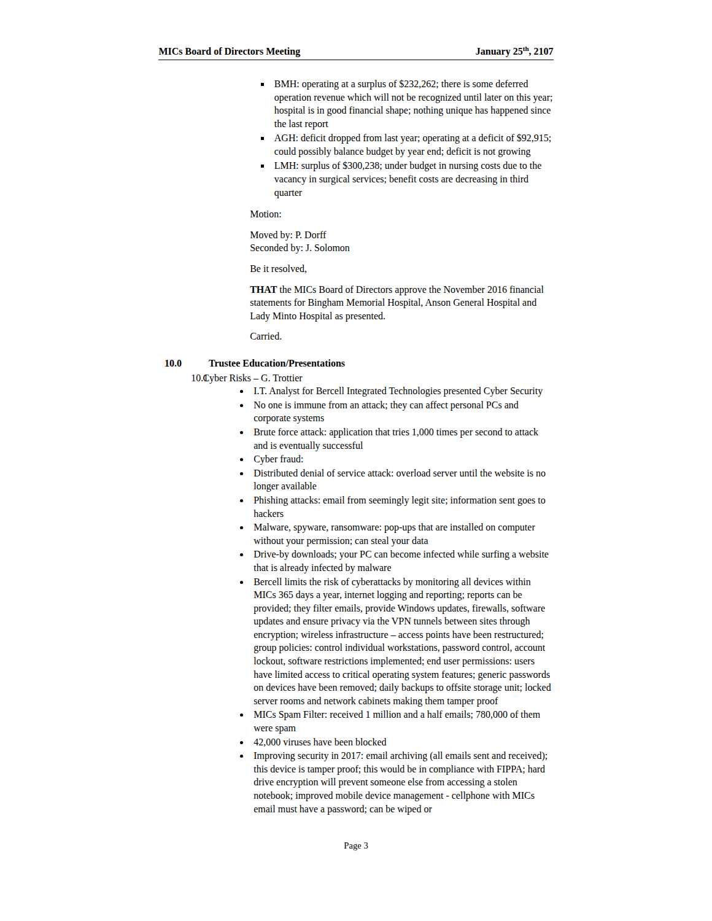MICs Board of Directors Meeting
January 25th, 2107
BMH: operating at a surplus of $232,262; there is some deferred operation revenue which will not be recognized until later on this year; hospital is in good financial shape; nothing unique has happened since the last report
AGH: deficit dropped from last year; operating at a deficit of $92,915; could possibly balance budget by year end; deficit is not growing
LMH: surplus of $300,238; under budget in nursing costs due to the vacancy in surgical services; benefit costs are decreasing in third quarter
Motion:
Moved by: P. Dorff
Seconded by: J. Solomon
Be it resolved,
THAT the MICs Board of Directors approve the November 2016 financial statements for Bingham Memorial Hospital, Anson General Hospital and Lady Minto Hospital as presented.
Carried.
10.0
Trustee Education/Presentations
10.1
Cyber Risks – G. Trottier
I.T. Analyst for Bercell Integrated Technologies presented Cyber Security
No one is immune from an attack; they can affect personal PCs and corporate systems
Brute force attack: application that tries 1,000 times per second to attack and is eventually successful
Cyber fraud:
Distributed denial of service attack: overload server until the website is no longer available
Phishing attacks: email from seemingly legit site; information sent goes to hackers
Malware, spyware, ransomware: pop-ups that are installed on computer without your permission; can steal your data
Drive-by downloads; your PC can become infected while surfing a website that is already infected by malware
Bercell limits the risk of cyberattacks by monitoring all devices within MICs 365 days a year, internet logging and reporting; reports can be provided; they filter emails, provide Windows updates, firewalls, software updates and ensure privacy via the VPN tunnels between sites through encryption; wireless infrastructure – access points have been restructured; group policies: control individual workstations, password control, account lockout, software restrictions implemented; end user permissions: users have limited access to critical operating system features; generic passwords on devices have been removed; daily backups to offsite storage unit; locked server rooms and network cabinets making them tamper proof
MICs Spam Filter: received 1 million and a half emails; 780,000 of them were spam
42,000 viruses have been blocked
Improving security in 2017: email archiving (all emails sent and received); this device is tamper proof; this would be in compliance with FIPPA; hard drive encryption will prevent someone else from accessing a stolen notebook; improved mobile device management - cellphone with MICs email must have a password; can be wiped or
Page 3